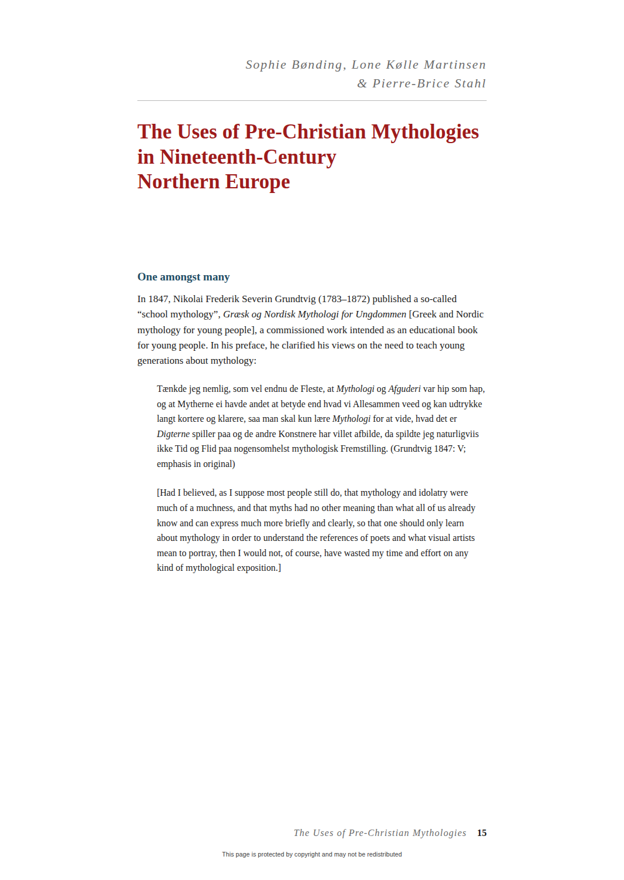Sophie Bønding, Lone Kølle Martinsen & Pierre-Brice Stahl
The Uses of Pre-Christian Mythologies
in Nineteenth-Century
Northern Europe
One amongst many
In 1847, Nikolai Frederik Severin Grundtvig (1783–1872) published a so-called “school mythology”, Græsk og Nordisk Mythologi for Ungdommen [Greek and Nordic mythology for young people], a commissioned work intended as an educational book for young people. In his preface, he clarified his views on the need to teach young generations about mythology:
Tænkde jeg nemlig, som vel endnu de Fleste, at Mythologi og Afguderi var hip som hap, og at Mytherne ei havde andet at betyde end hvad vi Allesammen veed og kan udtrykke langt kortere og klarere, saa man skal kun lære Mythologi for at vide, hvad det er Digterne spiller paa og de andre Konstnere har villet afbilde, da spildte jeg naturligviis ikke Tid og Flid paa nogensomhelst mythologisk Fremstilling. (Grundtvig 1847: V; emphasis in original)
[Had I believed, as I suppose most people still do, that mythology and idolatry were much of a muchness, and that myths had no other meaning than what all of us already know and can express much more briefly and clearly, so that one should only learn about mythology in order to understand the references of poets and what visual artists mean to portray, then I would not, of course, have wasted my time and effort on any kind of mythological exposition.]
The Uses of Pre-Christian Mythologies 15
This page is protected by copyright and may not be redistributed